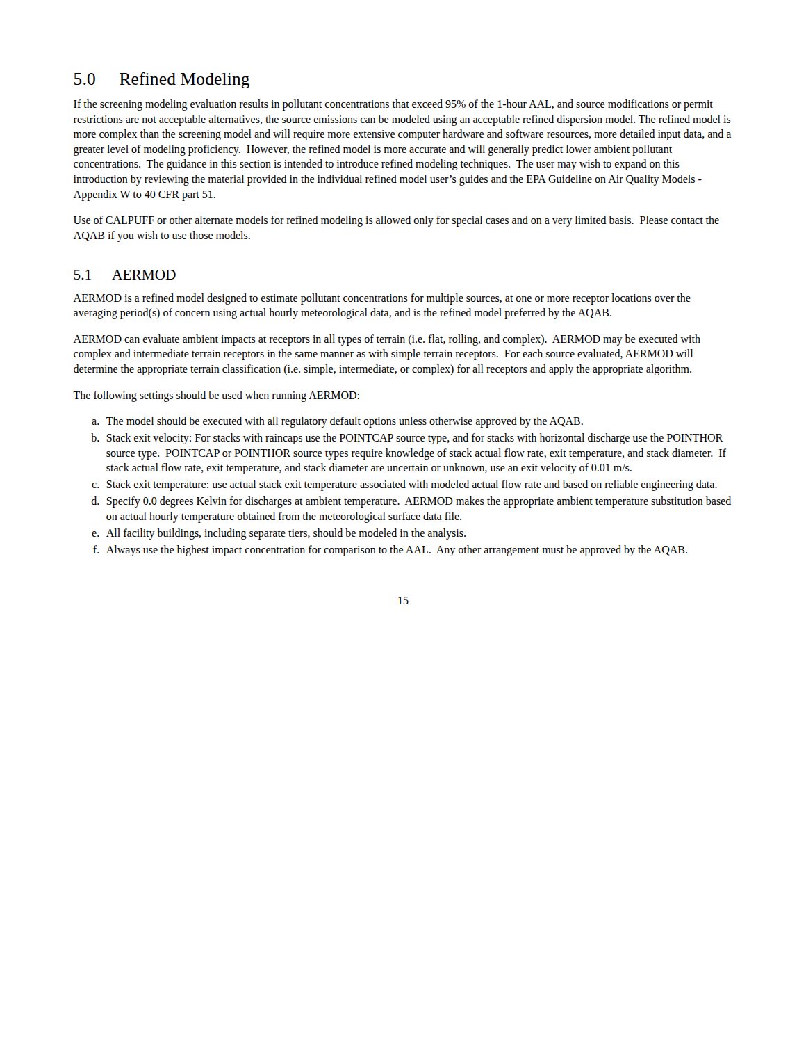5.0 Refined Modeling
If the screening modeling evaluation results in pollutant concentrations that exceed 95% of the 1-hour AAL, and source modifications or permit restrictions are not acceptable alternatives, the source emissions can be modeled using an acceptable refined dispersion model. The refined model is more complex than the screening model and will require more extensive computer hardware and software resources, more detailed input data, and a greater level of modeling proficiency. However, the refined model is more accurate and will generally predict lower ambient pollutant concentrations. The guidance in this section is intended to introduce refined modeling techniques. The user may wish to expand on this introduction by reviewing the material provided in the individual refined model user’s guides and the EPA Guideline on Air Quality Models - Appendix W to 40 CFR part 51.
Use of CALPUFF or other alternate models for refined modeling is allowed only for special cases and on a very limited basis. Please contact the AQAB if you wish to use those models.
5.1 AERMOD
AERMOD is a refined model designed to estimate pollutant concentrations for multiple sources, at one or more receptor locations over the averaging period(s) of concern using actual hourly meteorological data, and is the refined model preferred by the AQAB.
AERMOD can evaluate ambient impacts at receptors in all types of terrain (i.e. flat, rolling, and complex). AERMOD may be executed with complex and intermediate terrain receptors in the same manner as with simple terrain receptors. For each source evaluated, AERMOD will determine the appropriate terrain classification (i.e. simple, intermediate, or complex) for all receptors and apply the appropriate algorithm.
The following settings should be used when running AERMOD:
The model should be executed with all regulatory default options unless otherwise approved by the AQAB.
Stack exit velocity: For stacks with raincaps use the POINTCAP source type, and for stacks with horizontal discharge use the POINTHOR source type. POINTCAP or POINTHOR source types require knowledge of stack actual flow rate, exit temperature, and stack diameter. If stack actual flow rate, exit temperature, and stack diameter are uncertain or unknown, use an exit velocity of 0.01 m/s.
Stack exit temperature: use actual stack exit temperature associated with modeled actual flow rate and based on reliable engineering data.
Specify 0.0 degrees Kelvin for discharges at ambient temperature. AERMOD makes the appropriate ambient temperature substitution based on actual hourly temperature obtained from the meteorological surface data file.
All facility buildings, including separate tiers, should be modeled in the analysis.
Always use the highest impact concentration for comparison to the AAL. Any other arrangement must be approved by the AQAB.
15